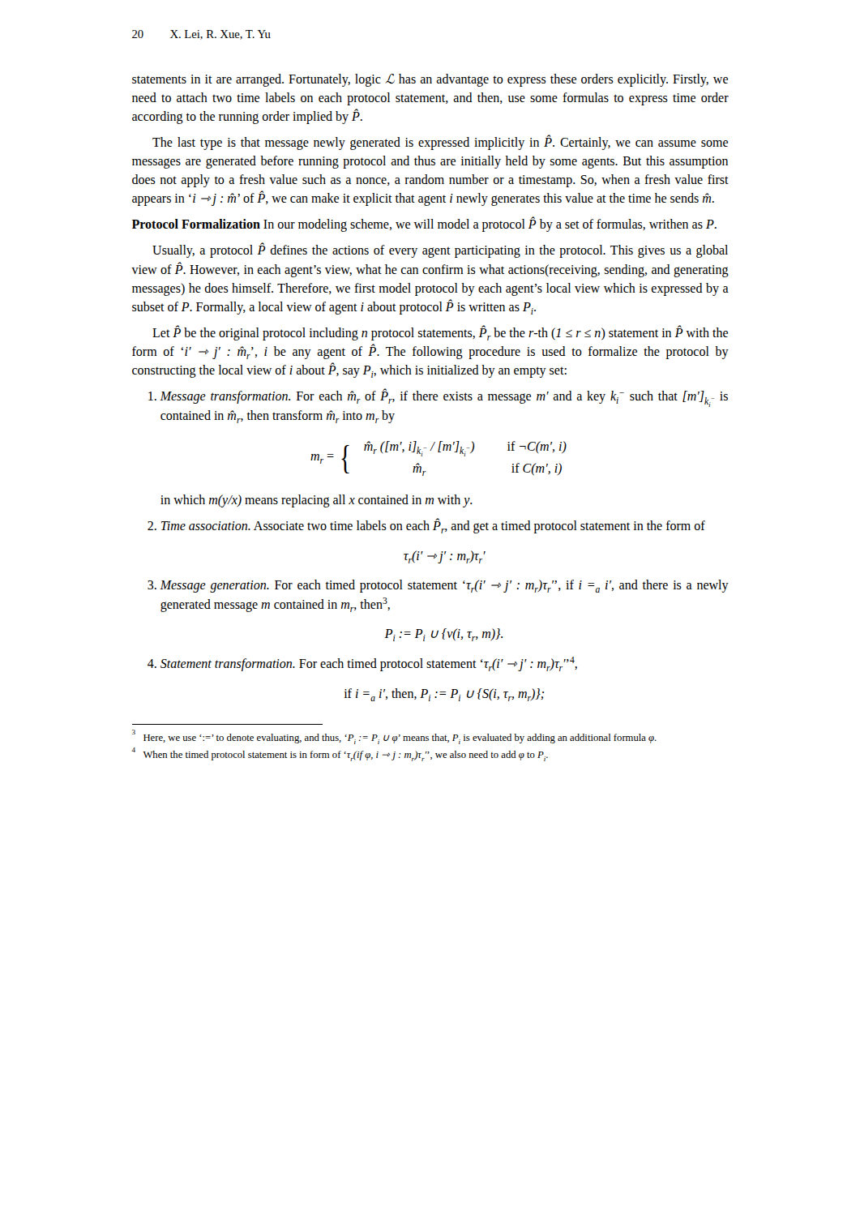20 X. Lei, R. Xue, T. Yu
statements in it are arranged. Fortunately, logic ℒ has an advantage to express these orders explicitly. Firstly, we need to attach two time labels on each protocol statement, and then, use some formulas to express time order according to the running order implied by P̂.
The last type is that message newly generated is expressed implicitly in P̂. Certainly, we can assume some messages are generated before running protocol and thus are initially held by some agents. But this assumption does not apply to a fresh value such as a nonce, a random number or a timestamp. So, when a fresh value first appears in ‘i ⇾ j : m̂’ of P̂, we can make it explicit that agent i newly generates this value at the time he sends m̂.
Protocol Formalization In our modeling scheme, we will model a protocol P̂ by a set of formulas, writhen as P.
Usually, a protocol P̂ defines the actions of every agent participating in the protocol. This gives us a global view of P̂. However, in each agent’s view, what he can confirm is what actions(receiving, sending, and generating messages) he does himself. Therefore, we first model protocol by each agent’s local view which is expressed by a subset of P. Formally, a local view of agent i about protocol P̂ is written as Pi.
Let P̂ be the original protocol including n protocol statements, P̂r be the r-th (1 ≤ r ≤ n) statement in P̂ with the form of ‘i′ ⇾ j′ : m̂r’, i be any agent of P̂. The following procedure is used to formalize the protocol by constructing the local view of i about P̂, say Pi, which is initialized by an empty set:
Message transformation. For each m̂r of P̂r, if there exists a message m′ and a key ki− such that [m′]ki− is contained in m̂r, then transform m̂r into mr by
mr = {
| m̂ r ([m′, i] k i − / [m′] k i − ) | if ¬C(m′, i) |
| m̂ r | if C(m′, i) |
in which m(y/x) means replacing all x contained in m with y.
Time association. Associate two time labels on each P̂r, and get a timed protocol statement in the form of
τr(i′ ⇾ j′ : mr)τr′
Message generation. For each timed protocol statement ‘τr(i′ ⇾ j′ : mr)τr′’, if i =a i′, and there is a newly generated message m contained in mr, then3,
Pi := Pi ∪ {ν(i, τr, m)}.
Statement transformation. For each timed protocol statement ‘τr(i′ ⇾ j′ : mr)τr′’4,
if i =a i′, then, Pi := Pi ∪ {S(i, τr, mr)};
3 Here, we use ‘:=’ to denote evaluating, and thus, ‘Pi := Pi ∪ φ’ means that, Pi is evaluated by adding an additional formula φ.
4 When the timed protocol statement is in form of ‘τr(if φ, i ⇾ j : mr)τr′’, we also need to add φ to Pi.